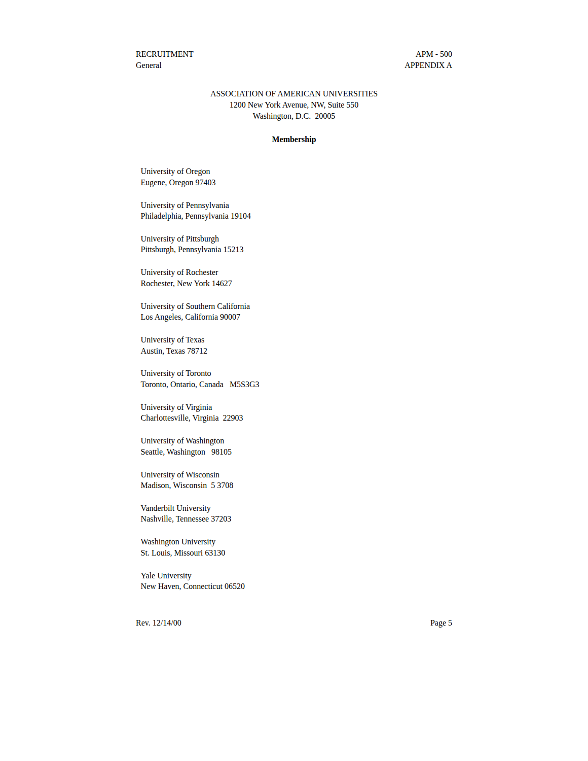RECRUITMENT
General
APM - 500
APPENDIX A
ASSOCIATION OF AMERICAN UNIVERSITIES
1200 New York Avenue, NW, Suite 550
Washington, D.C. 20005
Membership
University of Oregon
Eugene, Oregon 97403
University of Pennsylvania
Philadelphia, Pennsylvania 19104
University of Pittsburgh
Pittsburgh, Pennsylvania 15213
University of Rochester
Rochester, New York 14627
University of Southern California
Los Angeles, California 90007
University of Texas
Austin, Texas 78712
University of Toronto
Toronto, Ontario, Canada M5S3G3
University of Virginia
Charlottesville, Virginia 22903
University of Washington
Seattle, Washington 98105
University of Wisconsin
Madison, Wisconsin 5 3708
Vanderbilt University
Nashville, Tennessee 37203
Washington University
St. Louis, Missouri 63130
Yale University
New Haven, Connecticut 06520
Rev. 12/14/00
Page 5